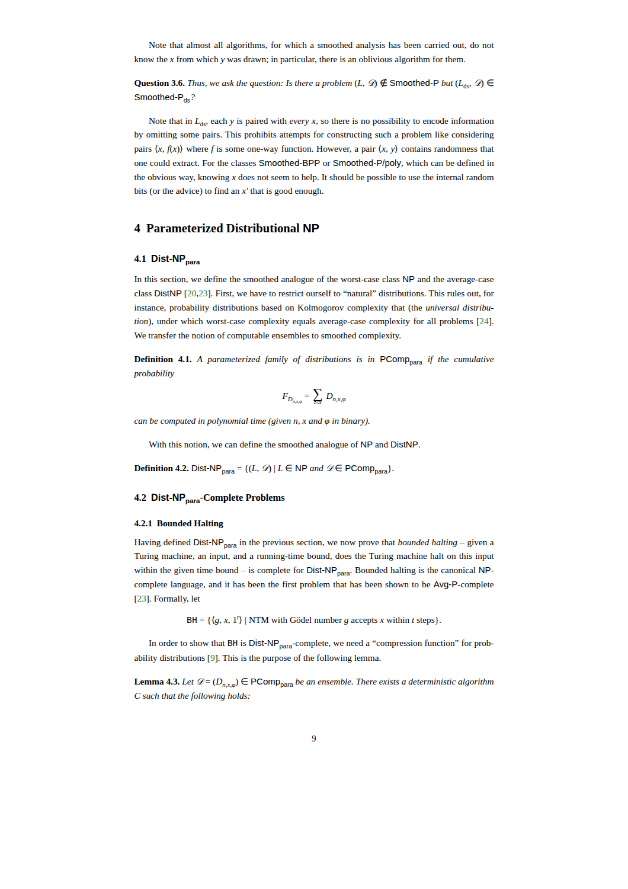Note that almost all algorithms, for which a smoothed analysis has been carried out, do not know the x from which y was drawn; in particular, there is an oblivious algorithm for them.
Question 3.6. Thus, we ask the question: Is there a problem (L, 𝒟) ∉ Smoothed-P but (Lds, 𝒟) ∈ Smoothed-Pds?
Note that in Lds, each y is paired with every x, so there is no possibility to encode information by omitting some pairs. This prohibits attempts for constructing such a problem like considering pairs ⟨x, f(x)⟩ where f is some one-way function. However, a pair ⟨x, y⟩ contains randomness that one could extract. For the classes Smoothed-BPP or Smoothed-P/poly, which can be defined in the obvious way, knowing x does not seem to help. It should be possible to use the internal random bits (or the advice) to find an x′ that is good enough.
4 Parameterized Distributional NP
4.1 Dist-NPpara
In this section, we define the smoothed analogue of the worst-case class NP and the average-case class DistNP [20,23]. First, we have to restrict ourself to “natural” distributions. This rules out, for instance, probability distributions based on Kolmogorov complexity that (the universal distribution), under which worst-case complexity equals average-case complexity for all problems [24]. We transfer the notion of computable ensembles to smoothed complexity.
Definition 4.1. A parameterized family of distributions is in PComppara if the cumulative probability
FDn,x,φ = ∑z≤x Dn,x,φ
can be computed in polynomial time (given n, x and φ in binary).
With this notion, we can define the smoothed analogue of NP and DistNP.
Definition 4.2. Dist-NPpara = {(L, 𝒟) | L ∈ NP and 𝒟 ∈ PComppara}.
4.2 Dist-NPpara-Complete Problems
4.2.1 Bounded Halting
Having defined Dist-NPpara in the previous section, we now prove that bounded halting – given a Turing machine, an input, and a running-time bound, does the Turing machine halt on this input within the given time bound – is complete for Dist-NPpara. Bounded halting is the canonical NP-complete language, and it has been the first problem that has been shown to be Avg-P-complete [23]. Formally, let
BH = {⟨g, x, 1t⟩ | NTM with Gödel number g accepts x within t steps}.
In order to show that BH is Dist-NPpara-complete, we need a “compression function” for probability distributions [9]. This is the purpose of the following lemma.
Lemma 4.3. Let 𝒟 = (Dn,x,φ) ∈ PComppara be an ensemble. There exists a deterministic algorithm C such that the following holds:
9